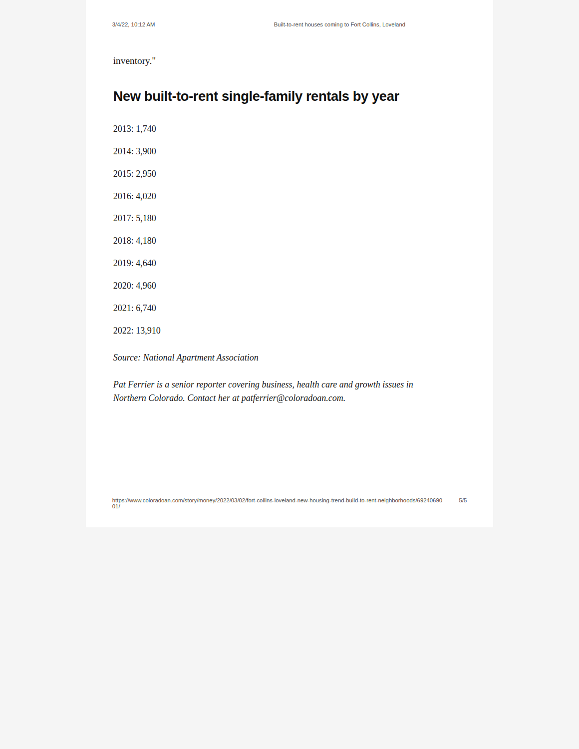3/4/22, 10:12 AM Built-to-rent houses coming to Fort Collins, Loveland
inventory."
New built-to-rent single-family rentals by year
2013: 1,740
2014: 3,900
2015: 2,950
2016: 4,020
2017: 5,180
2018: 4,180
2019: 4,640
2020: 4,960
2021: 6,740
2022: 13,910
Source: National Apartment Association
Pat Ferrier is a senior reporter covering business, health care and growth issues in Northern Colorado. Contact her at patferrier@coloradoan.com.
https://www.coloradoan.com/story/money/2022/03/02/fort-collins-loveland-new-housing-trend-build-to-rent-neighborhoods/6924069001/ 5/5